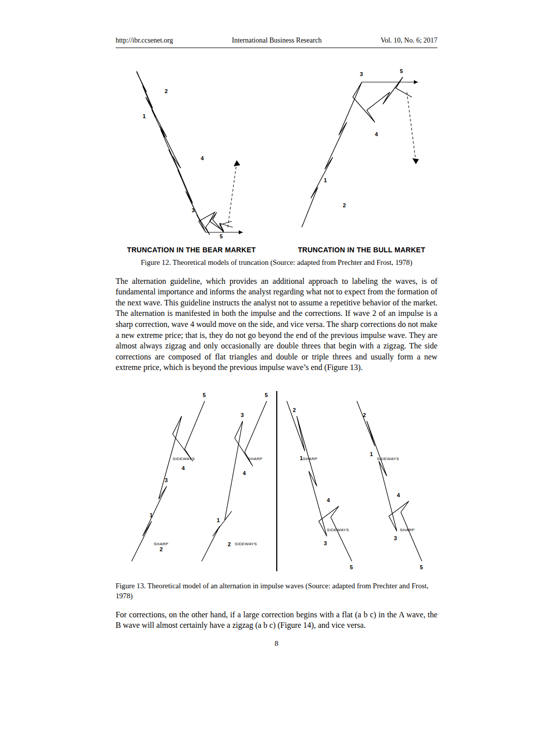http://ibr.ccsenet.org International Business Research Vol. 10, No. 6; 2017
1 2 3 4 5
TRUNCATION IN THE BEAR MARKET
1 2 3 4 5
TRUNCATION IN THE BULL MARKET
Figure 12. Theoretical models of truncation (Source: adapted from Prechter and Frost, 1978)
The alternation guideline, which provides an additional approach to labeling the waves, is of fundamental importance and informs the analyst regarding what not to expect from the formation of the next wave. This guideline instructs the analyst not to assume a repetitive behavior of the market. The alternation is manifested in both the impulse and the corrections. If wave 2 of an impulse is a sharp correction, wave 4 would move on the side, and vice versa. The sharp corrections do not make a new extreme price; that is, they do not go beyond the end of the previous impulse wave. They are almost always zigzag and only occasionally are double threes that begin with a zigzag. The side corrections are composed of flat triangles and double or triple threes and usually form a new extreme price, which is beyond the previous impulse wave’s end (Figure 13).
1 2 3 4 5 SHARP SIDEWAYS 1 2 3 4 5 SIDEWAYS SHARP 1 2 3 4 5 SHARP SIDEWAYS 1 2 3 4 5 SIDEWAYS SHARP
Figure 13. Theoretical model of an alternation in impulse waves (Source: adapted from Prechter and Frost, 1978)
For corrections, on the other hand, if a large correction begins with a flat (a b c) in the A wave, the B wave will almost certainly have a zigzag (a b c) (Figure 14), and vice versa.
8